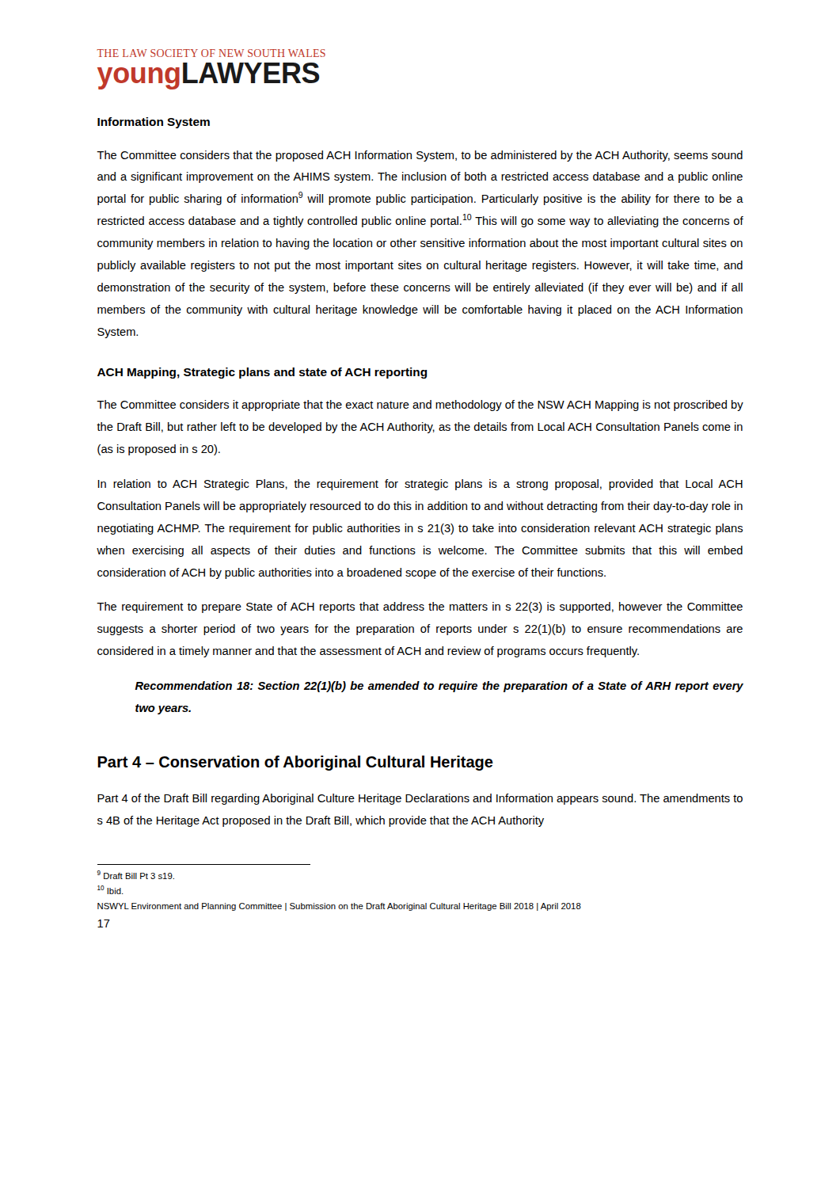THE LAW SOCIETY OF NEW SOUTH WALES
young LAWYERS
Information System
The Committee considers that the proposed ACH Information System, to be administered by the ACH Authority, seems sound and a significant improvement on the AHIMS system. The inclusion of both a restricted access database and a public online portal for public sharing of information9 will promote public participation. Particularly positive is the ability for there to be a restricted access database and a tightly controlled public online portal.10 This will go some way to alleviating the concerns of community members in relation to having the location or other sensitive information about the most important cultural sites on publicly available registers to not put the most important sites on cultural heritage registers. However, it will take time, and demonstration of the security of the system, before these concerns will be entirely alleviated (if they ever will be) and if all members of the community with cultural heritage knowledge will be comfortable having it placed on the ACH Information System.
ACH Mapping, Strategic plans and state of ACH reporting
The Committee considers it appropriate that the exact nature and methodology of the NSW ACH Mapping is not proscribed by the Draft Bill, but rather left to be developed by the ACH Authority, as the details from Local ACH Consultation Panels come in (as is proposed in s 20).
In relation to ACH Strategic Plans, the requirement for strategic plans is a strong proposal, provided that Local ACH Consultation Panels will be appropriately resourced to do this in addition to and without detracting from their day-to-day role in negotiating ACHMP. The requirement for public authorities in s 21(3) to take into consideration relevant ACH strategic plans when exercising all aspects of their duties and functions is welcome. The Committee submits that this will embed consideration of ACH by public authorities into a broadened scope of the exercise of their functions.
The requirement to prepare State of ACH reports that address the matters in s 22(3) is supported, however the Committee suggests a shorter period of two years for the preparation of reports under s 22(1)(b) to ensure recommendations are considered in a timely manner and that the assessment of ACH and review of programs occurs frequently.
Recommendation 18: Section 22(1)(b) be amended to require the preparation of a State of ARH report every two years.
Part 4 – Conservation of Aboriginal Cultural Heritage
Part 4 of the Draft Bill regarding Aboriginal Culture Heritage Declarations and Information appears sound. The amendments to s 4B of the Heritage Act proposed in the Draft Bill, which provide that the ACH Authority
9 Draft Bill Pt 3 s19.
10 Ibid.
NSWYL Environment and Planning Committee | Submission on the Draft Aboriginal Cultural Heritage Bill 2018 | April 2018
17